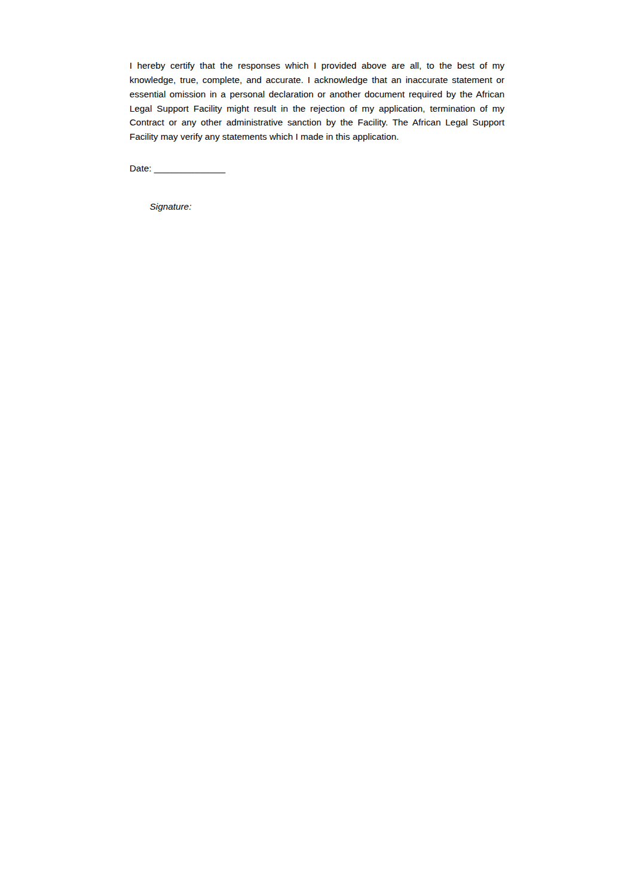I hereby certify that the responses which I provided above are all, to the best of my knowledge, true, complete, and accurate. I acknowledge that an inaccurate statement or essential omission in a personal declaration or another document required by the African Legal Support Facility might result in the rejection of my application, termination of my Contract or any other administrative sanction by the Facility. The African Legal Support Facility may verify any statements which I made in this application.
Date: ______________
Signature: